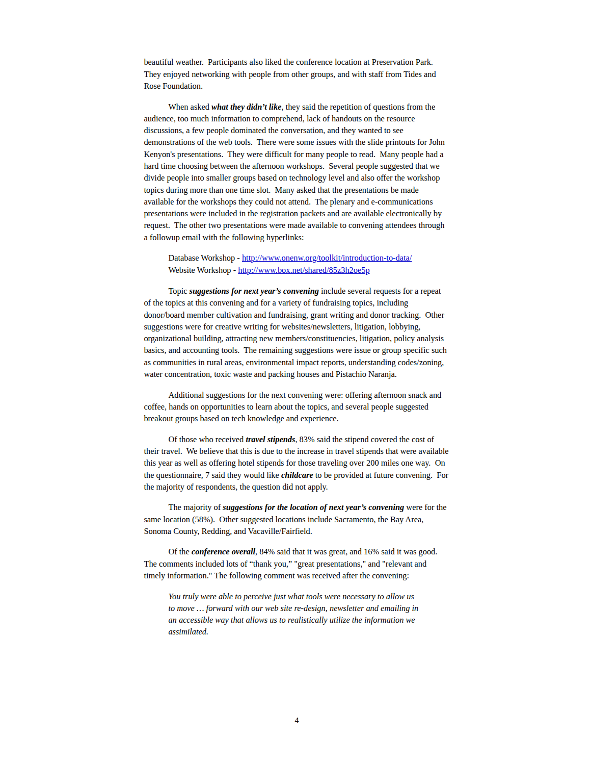beautiful weather. Participants also liked the conference location at Preservation Park. They enjoyed networking with people from other groups, and with staff from Tides and Rose Foundation.
When asked what they didn’t like, they said the repetition of questions from the audience, too much information to comprehend, lack of handouts on the resource discussions, a few people dominated the conversation, and they wanted to see demonstrations of the web tools. There were some issues with the slide printouts for John Kenyon's presentations. They were difficult for many people to read. Many people had a hard time choosing between the afternoon workshops. Several people suggested that we divide people into smaller groups based on technology level and also offer the workshop topics during more than one time slot. Many asked that the presentations be made available for the workshops they could not attend. The plenary and e-communications presentations were included in the registration packets and are available electronically by request. The other two presentations were made available to convening attendees through a followup email with the following hyperlinks:
Database Workshop - http://www.onenw.org/toolkit/introduction-to-data/
Website Workshop - http://www.box.net/shared/85z3h2oe5p
Topic suggestions for next year’s convening include several requests for a repeat of the topics at this convening and for a variety of fundraising topics, including donor/board member cultivation and fundraising, grant writing and donor tracking. Other suggestions were for creative writing for websites/newsletters, litigation, lobbying, organizational building, attracting new members/constituencies, litigation, policy analysis basics, and accounting tools. The remaining suggestions were issue or group specific such as communities in rural areas, environmental impact reports, understanding codes/zoning, water concentration, toxic waste and packing houses and Pistachio Naranja.
Additional suggestions for the next convening were: offering afternoon snack and coffee, hands on opportunities to learn about the topics, and several people suggested breakout groups based on tech knowledge and experience.
Of those who received travel stipends, 83% said the stipend covered the cost of their travel. We believe that this is due to the increase in travel stipends that were available this year as well as offering hotel stipends for those traveling over 200 miles one way. On the questionnaire, 7 said they would like childcare to be provided at future convening. For the majority of respondents, the question did not apply.
The majority of suggestions for the location of next year’s convening were for the same location (58%). Other suggested locations include Sacramento, the Bay Area, Sonoma County, Redding, and Vacaville/Fairfield.
Of the conference overall, 84% said that it was great, and 16% said it was good. The comments included lots of “thank you,” "great presentations," and "relevant and timely information." The following comment was received after the convening:
You truly were able to perceive just what tools were necessary to allow us to move … forward with our web site re-design, newsletter and emailing in an accessible way that allows us to realistically utilize the information we assimilated.
4